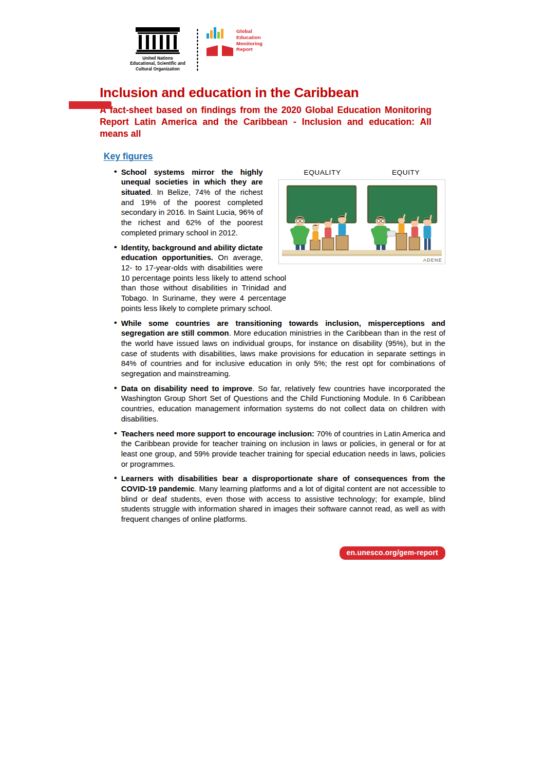United Nations
Educational, Scientific and
Cultural Organization
Global Education Monitoring Report
Inclusion and education in the Caribbean
A fact-sheet based on findings from the 2020 Global Education Monitoring Report Latin America and the Caribbean - Inclusion and education: All means all
Key figures
EQUALITY
EQUITY
ADENE
School systems mirror the highly unequal societies in which they are situated. In Belize, 74% of the richest and 19% of the poorest completed secondary in 2016. In Saint Lucia, 96% of the richest and 62% of the poorest completed primary school in 2012.
Identity, background and ability dictate education opportunities. On average, 12- to 17-year-olds with disabilities were 10 percentage points less likely to attend school than those without disabilities in Trinidad and Tobago. In Suriname, they were 4 percentage points less likely to complete primary school.
While some countries are transitioning towards inclusion, misperceptions and segregation are still common. More education ministries in the Caribbean than in the rest of the world have issued laws on individual groups, for instance on disability (95%), but in the case of students with disabilities, laws make provisions for education in separate settings in 84% of countries and for inclusive education in only 5%; the rest opt for combinations of segregation and mainstreaming.
Data on disability need to improve. So far, relatively few countries have incorporated the Washington Group Short Set of Questions and the Child Functioning Module. In 6 Caribbean countries, education management information systems do not collect data on children with disabilities.
Teachers need more support to encourage inclusion: 70% of countries in Latin America and the Caribbean provide for teacher training on inclusion in laws or policies, in general or for at least one group, and 59% provide teacher training for special education needs in laws, policies or programmes.
Learners with disabilities bear a disproportionate share of consequences from the COVID-19 pandemic. Many learning platforms and a lot of digital content are not accessible to blind or deaf students, even those with access to assistive technology; for example, blind students struggle with information shared in images their software cannot read, as well as with frequent changes of online platforms.
en.unesco.org/gem-report